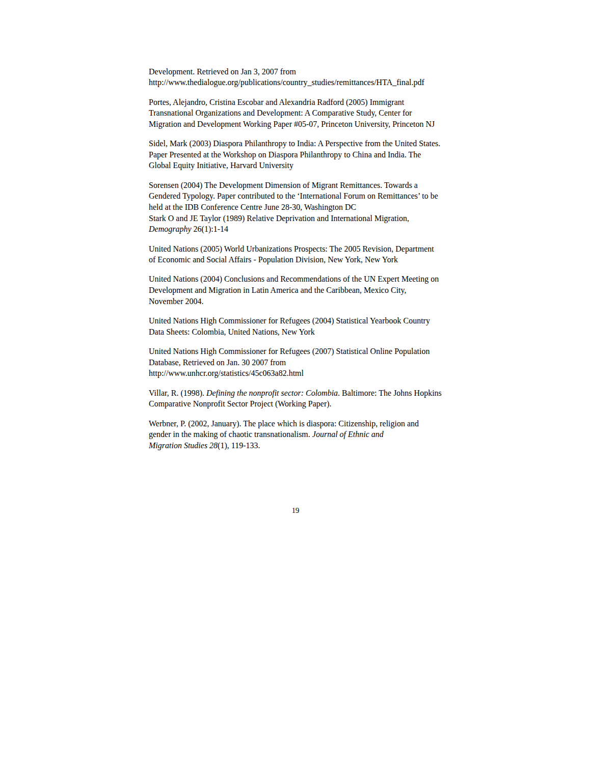Development. Retrieved on Jan 3, 2007 from
http://www.thedialogue.org/publications/country_studies/remittances/HTA_final.pdf
Portes, Alejandro, Cristina Escobar and Alexandria Radford (2005) Immigrant Transnational Organizations and Development: A Comparative Study, Center for Migration and Development Working Paper #05-07, Princeton University, Princeton NJ
Sidel, Mark (2003) Diaspora Philanthropy to India: A Perspective from the United States. Paper Presented at the Workshop on Diaspora Philanthropy to China and India. The Global Equity Initiative, Harvard University
Sorensen (2004) The Development Dimension of Migrant Remittances. Towards a Gendered Typology. Paper contributed to the ‘International Forum on Remittances’ to be held at the IDB Conference Centre June 28-30, Washington DC
Stark O and JE Taylor (1989) Relative Deprivation and International Migration, Demography 26(1):1-14
United Nations (2005) World Urbanizations Prospects: The 2005 Revision, Department of Economic and Social Affairs - Population Division, New York, New York
United Nations (2004) Conclusions and Recommendations of the UN Expert Meeting on Development and Migration in Latin America and the Caribbean, Mexico City, November 2004.
United Nations High Commissioner for Refugees (2004) Statistical Yearbook Country Data Sheets: Colombia, United Nations, New York
United Nations High Commissioner for Refugees (2007) Statistical Online Population Database, Retrieved on Jan. 30 2007 from http://www.unhcr.org/statistics/45c063a82.html
Villar, R. (1998). Defining the nonprofit sector: Colombia. Baltimore: The Johns Hopkins Comparative Nonprofit Sector Project (Working Paper).
Werbner, P. (2002, January). The place which is diaspora: Citizenship, religion and
gender in the making of chaotic transnationalism. Journal of Ethnic and
Migration Studies 28(1), 119-133.
19